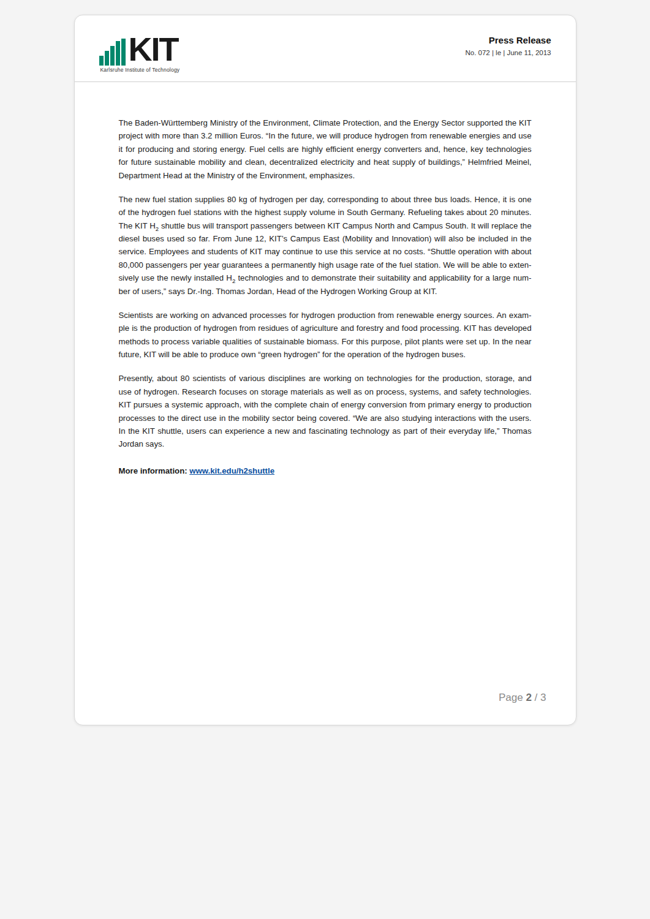KIT
Karlsruhe Institute of Technology
Press Release
No. 072 | le | June 11, 2013
The Baden-Württemberg Ministry of the Environment, Climate Protection, and the Energy Sector supported the KIT project with more than 3.2 million Euros. “In the future, we will produce hydrogen from renewable energies and use it for producing and storing energy. Fuel cells are highly efficient energy converters and, hence, key technologies for future sustainable mobility and clean, decentralized electricity and heat supply of buildings,” Helmfried Meinel, Department Head at the Ministry of the Environment, emphasizes.
The new fuel station supplies 80 kg of hydrogen per day, corresponding to about three bus loads. Hence, it is one of the hydrogen fuel stations with the highest supply volume in South Germany. Refueling takes about 20 minutes. The KIT H2 shuttle bus will transport passengers between KIT Campus North and Campus South. It will replace the diesel buses used so far. From June 12, KIT’s Campus East (Mobility and Innovation) will also be included in the service. Employees and students of KIT may continue to use this service at no costs. “Shuttle operation with about 80,000 passengers per year guarantees a permanently high usage rate of the fuel station. We will be able to extensively use the newly installed H2 technologies and to demonstrate their suitability and applicability for a large number of users,” says Dr.-Ing. Thomas Jordan, Head of the Hydrogen Working Group at KIT.
Scientists are working on advanced processes for hydrogen production from renewable energy sources. An example is the production of hydrogen from residues of agriculture and forestry and food processing. KIT has developed methods to process variable qualities of sustainable biomass. For this purpose, pilot plants were set up. In the near future, KIT will be able to produce own “green hydrogen” for the operation of the hydrogen buses.
Presently, about 80 scientists of various disciplines are working on technologies for the production, storage, and use of hydrogen. Research focuses on storage materials as well as on process, systems, and safety technologies. KIT pursues a systemic approach, with the complete chain of energy conversion from primary energy to production processes to the direct use in the mobility sector being covered. “We are also studying interactions with the users. In the KIT shuttle, users can experience a new and fascinating technology as part of their everyday life,” Thomas Jordan says.
More information: www.kit.edu/h2shuttle
Page 2 / 3